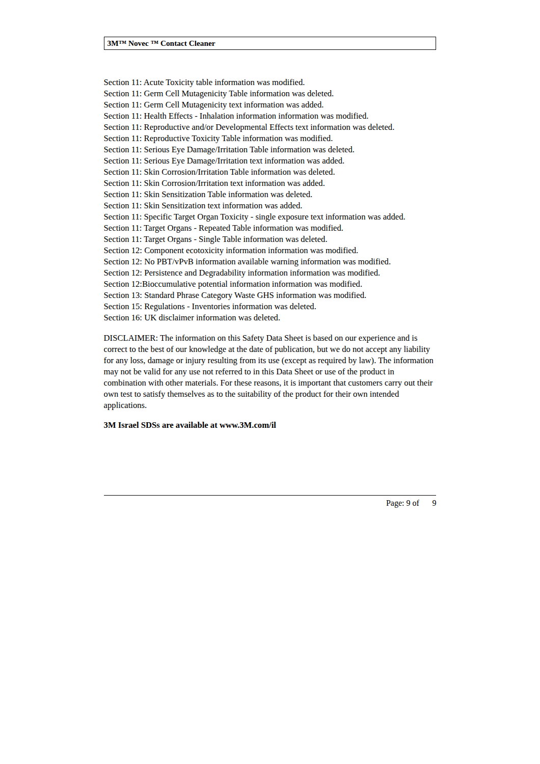3M™ Novec ™ Contact Cleaner
Section 11: Acute Toxicity table information was modified.
Section 11: Germ Cell Mutagenicity Table information was deleted.
Section 11: Germ Cell Mutagenicity text information was added.
Section 11: Health Effects - Inhalation information information was modified.
Section 11: Reproductive and/or Developmental Effects text information was deleted.
Section 11: Reproductive Toxicity Table information was modified.
Section 11: Serious Eye Damage/Irritation Table information was deleted.
Section 11: Serious Eye Damage/Irritation text information was added.
Section 11: Skin Corrosion/Irritation Table information was deleted.
Section 11: Skin Corrosion/Irritation text information was added.
Section 11: Skin Sensitization Table information was deleted.
Section 11: Skin Sensitization text information was added.
Section 11: Specific Target Organ Toxicity - single exposure text information was added.
Section 11: Target Organs - Repeated Table information was modified.
Section 11: Target Organs - Single Table information was deleted.
Section 12: Component ecotoxicity information information was modified.
Section 12: No PBT/vPvB information available warning information was modified.
Section 12: Persistence and Degradability information information was modified.
Section 12:Bioccumulative potential information information was modified.
Section 13: Standard Phrase Category Waste GHS information was modified.
Section 15: Regulations - Inventories information was deleted.
Section 16: UK disclaimer information was deleted.
DISCLAIMER: The information on this Safety Data Sheet is based on our experience and is correct to the best of our knowledge at the date of publication, but we do not accept any liability for any loss, damage or injury resulting from its use (except as required by law). The information may not be valid for any use not referred to in this Data Sheet or use of the product in combination with other materials. For these reasons, it is important that customers carry out their own test to satisfy themselves as to the suitability of the product for their own intended applications.
3M Israel SDSs are available at www.3M.com/il
Page: 9 of9